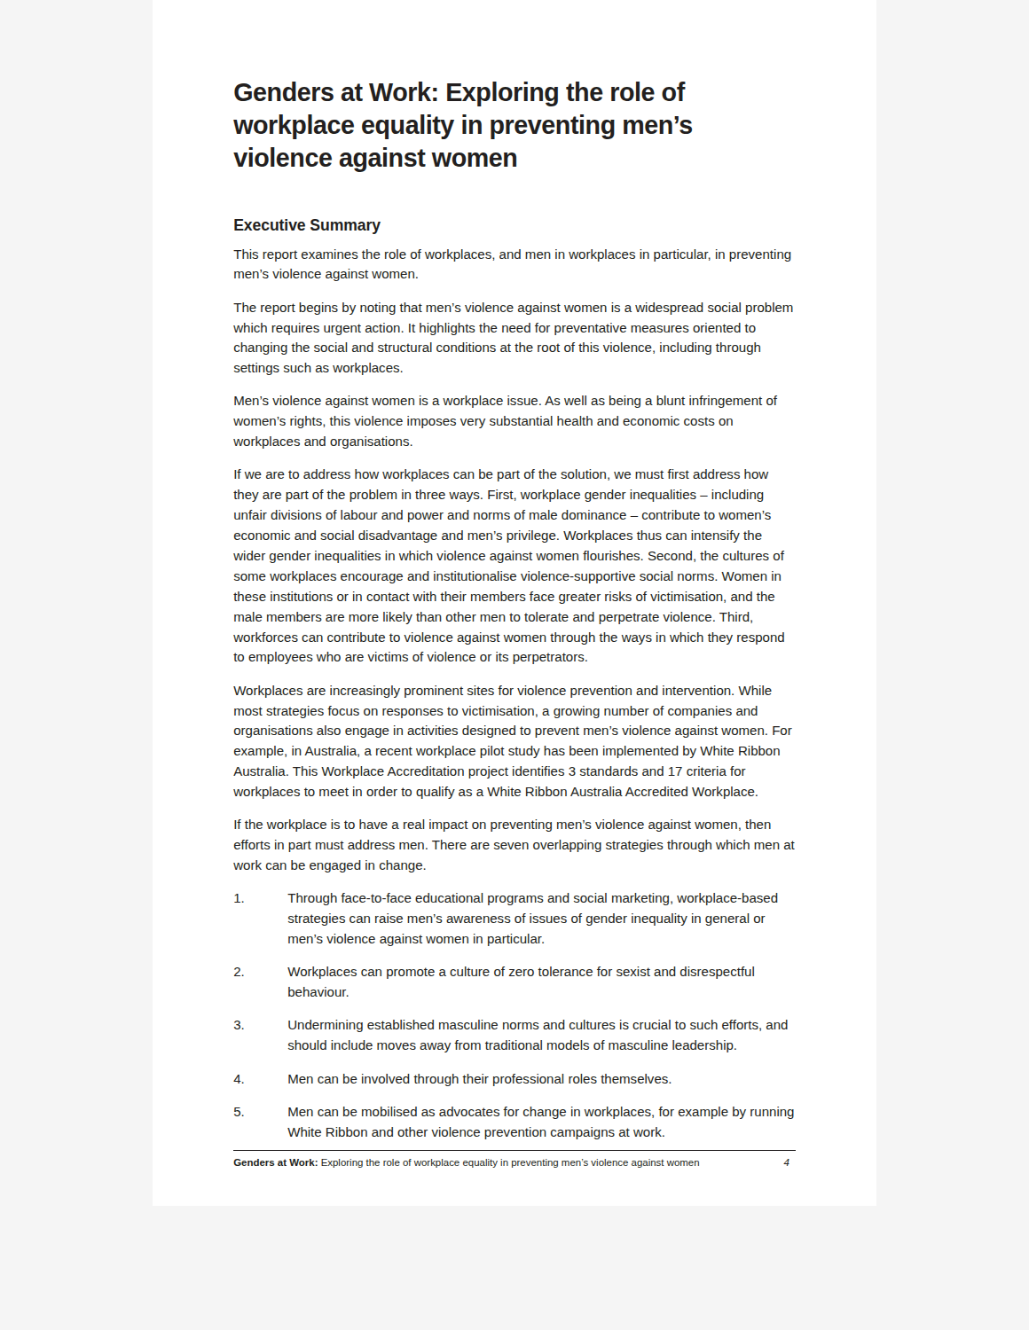Genders at Work: Exploring the role of
workplace equality in preventing men’s
violence against women
Executive Summary
This report examines the role of workplaces, and men in workplaces in particular, in preventing men’s violence against women.
The report begins by noting that men’s violence against women is a widespread social problem which requires urgent action. It highlights the need for preventative measures oriented to changing the social and structural conditions at the root of this violence, including through settings such as workplaces.
Men’s violence against women is a workplace issue. As well as being a blunt infringement of women’s rights, this violence imposes very substantial health and economic costs on workplaces and organisations.
If we are to address how workplaces can be part of the solution, we must first address how they are part of the problem in three ways. First, workplace gender inequalities – including unfair divisions of labour and power and norms of male dominance – contribute to women’s economic and social disadvantage and men’s privilege. Workplaces thus can intensify the wider gender inequalities in which violence against women flourishes. Second, the cultures of some workplaces encourage and institutionalise violence-supportive social norms. Women in these institutions or in contact with their members face greater risks of victimisation, and the male members are more likely than other men to tolerate and perpetrate violence. Third, workforces can contribute to violence against women through the ways in which they respond to employees who are victims of violence or its perpetrators.
Workplaces are increasingly prominent sites for violence prevention and intervention. While most strategies focus on responses to victimisation, a growing number of companies and organisations also engage in activities designed to prevent men’s violence against women. For example, in Australia, a recent workplace pilot study has been implemented by White Ribbon Australia. This Workplace Accreditation project identifies 3 standards and 17 criteria for workplaces to meet in order to qualify as a White Ribbon Australia Accredited Workplace.
If the workplace is to have a real impact on preventing men’s violence against women, then efforts in part must address men. There are seven overlapping strategies through which men at work can be engaged in change.
Through face-to-face educational programs and social marketing, workplace-based strategies can raise men’s awareness of issues of gender inequality in general or men’s violence against women in particular.
Workplaces can promote a culture of zero tolerance for sexist and disrespectful behaviour.
Undermining established masculine norms and cultures is crucial to such efforts, and should include moves away from traditional models of masculine leadership.
Men can be involved through their professional roles themselves.
Men can be mobilised as advocates for change in workplaces, for example by running White Ribbon and other violence prevention campaigns at work.
Genders at Work: Exploring the role of workplace equality in preventing men’s violence against women 4